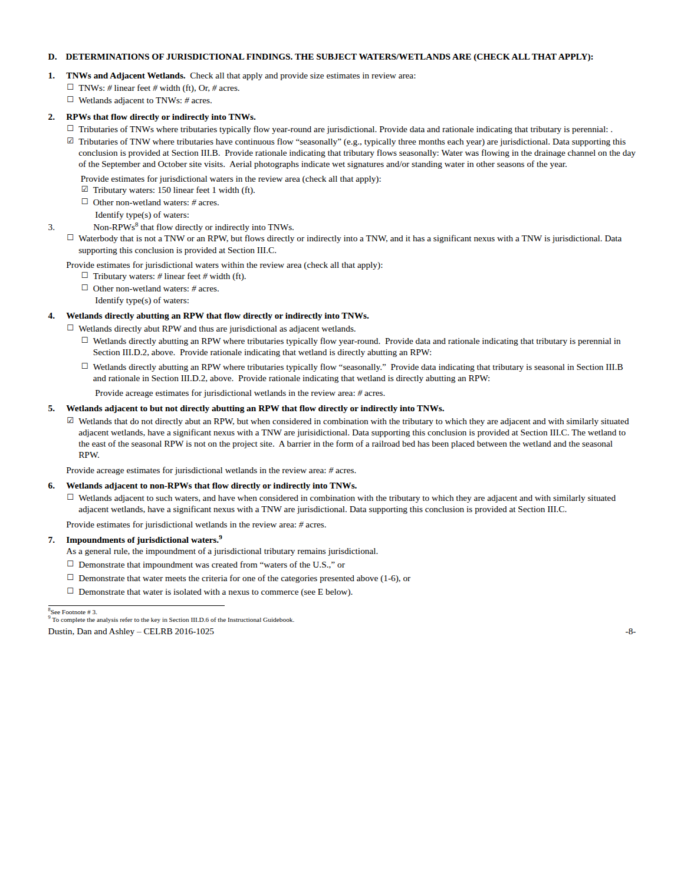D.
DETERMINATIONS OF JURISDICTIONAL FINDINGS. THE SUBJECT WATERS/WETLANDS ARE (CHECK ALL THAT APPLY):
1.
TNWs and Adjacent Wetlands. Check all that apply and provide size estimates in review area:
☐
TNWs: # linear feet # width (ft), Or, # acres.
☐
Wetlands adjacent to TNWs: # acres.
2.
RPWs that flow directly or indirectly into TNWs.
☐
Tributaries of TNWs where tributaries typically flow year-round are jurisdictional. Provide data and rationale indicating that tributary is perennial: .
☑
Tributaries of TNW where tributaries have continuous flow “seasonally” (e.g., typically three months each year) are jurisdictional. Data supporting this conclusion is provided at Section III.B. Provide rationale indicating that tributary flows seasonally: Water was flowing in the drainage channel on the day of the September and October site visits. Aerial photographs indicate wet signatures and/or standing water in other seasons of the year.
Provide estimates for jurisdictional waters in the review area (check all that apply):
☑
Tributary waters: 150 linear feet 1 width (ft).
☐
Other non-wetland waters: # acres.
Identify type(s) of waters:
3.
Non-RPWs8 that flow directly or indirectly into TNWs.
☐
Waterbody that is not a TNW or an RPW, but flows directly or indirectly into a TNW, and it has a significant nexus with a TNW is jurisdictional. Data supporting this conclusion is provided at Section III.C.
Provide estimates for jurisdictional waters within the review area (check all that apply):
☐
Tributary waters: # linear feet # width (ft).
☐
Other non-wetland waters: # acres.
Identify type(s) of waters:
4.
Wetlands directly abutting an RPW that flow directly or indirectly into TNWs.
☐
Wetlands directly abut RPW and thus are jurisdictional as adjacent wetlands.
☐
Wetlands directly abutting an RPW where tributaries typically flow year-round. Provide data and rationale indicating that tributary is perennial in Section III.D.2, above. Provide rationale indicating that wetland is directly abutting an RPW:
☐
Wetlands directly abutting an RPW where tributaries typically flow “seasonally.” Provide data indicating that tributary is seasonal in Section III.B and rationale in Section III.D.2, above. Provide rationale indicating that wetland is directly abutting an RPW:
Provide acreage estimates for jurisdictional wetlands in the review area: # acres.
5.
Wetlands adjacent to but not directly abutting an RPW that flow directly or indirectly into TNWs.
☑
Wetlands that do not directly abut an RPW, but when considered in combination with the tributary to which they are adjacent and with similarly situated adjacent wetlands, have a significant nexus with a TNW are jurisidictional. Data supporting this conclusion is provided at Section III.C. The wetland to the east of the seasonal RPW is not on the project site. A barrier in the form of a railroad bed has been placed between the wetland and the seasonal RPW.
Provide acreage estimates for jurisdictional wetlands in the review area: # acres.
6.
Wetlands adjacent to non-RPWs that flow directly or indirectly into TNWs.
☐
Wetlands adjacent to such waters, and have when considered in combination with the tributary to which they are adjacent and with similarly situated adjacent wetlands, have a significant nexus with a TNW are jurisdictional. Data supporting this conclusion is provided at Section III.C.
Provide estimates for jurisdictional wetlands in the review area: # acres.
7.
Impoundments of jurisdictional waters.9
As a general rule, the impoundment of a jurisdictional tributary remains jurisdictional.
☐
Demonstrate that impoundment was created from “waters of the U.S.,” or
☐
Demonstrate that water meets the criteria for one of the categories presented above (1-6), or
☐
Demonstrate that water is isolated with a nexus to commerce (see E below).
8See Footnote # 3.
9 To complete the analysis refer to the key in Section III.D.6 of the Instructional Guidebook.
Dustin, Dan and Ashley – CELRB 2016-1025
-8-